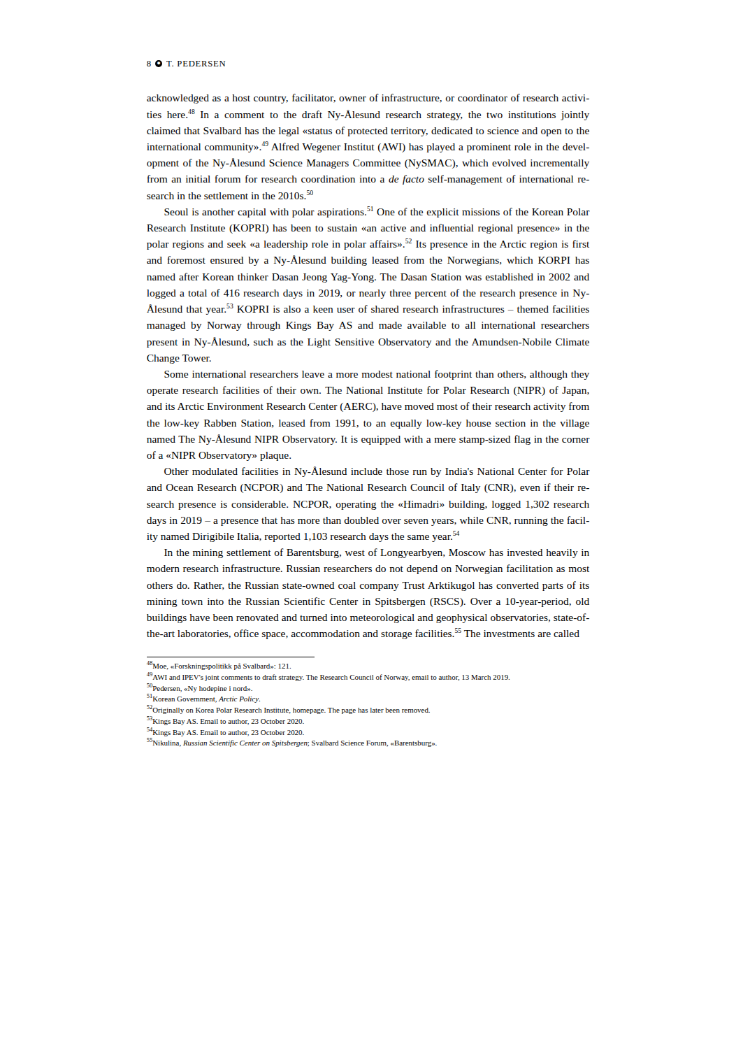8 ● T. Pedersen
acknowledged as a host country, facilitator, owner of infrastructure, or coordinator of research activities here.48 In a comment to the draft Ny-Ålesund research strategy, the two institutions jointly claimed that Svalbard has the legal «status of protected territory, dedicated to science and open to the international community».49 Alfred Wegener Institut (AWI) has played a prominent role in the development of the Ny-Ålesund Science Managers Committee (NySMAC), which evolved incrementally from an initial forum for research coordination into a de facto self-management of international research in the settlement in the 2010s.50
Seoul is another capital with polar aspirations.51 One of the explicit missions of the Korean Polar Research Institute (KOPRI) has been to sustain «an active and influential regional presence» in the polar regions and seek «a leadership role in polar affairs».52 Its presence in the Arctic region is first and foremost ensured by a Ny-Ålesund building leased from the Norwegians, which KORPI has named after Korean thinker Dasan Jeong Yag-Yong. The Dasan Station was established in 2002 and logged a total of 416 research days in 2019, or nearly three percent of the research presence in Ny-Ålesund that year.53 KOPRI is also a keen user of shared research infrastructures – themed facilities managed by Norway through Kings Bay AS and made available to all international researchers present in Ny-Ålesund, such as the Light Sensitive Observatory and the Amundsen-Nobile Climate Change Tower.
Some international researchers leave a more modest national footprint than others, although they operate research facilities of their own. The National Institute for Polar Research (NIPR) of Japan, and its Arctic Environment Research Center (AERC), have moved most of their research activity from the low-key Rabben Station, leased from 1991, to an equally low-key house section in the village named The Ny-Ålesund NIPR Observatory. It is equipped with a mere stamp-sized flag in the corner of a «NIPR Observatory» plaque.
Other modulated facilities in Ny-Ålesund include those run by India's National Center for Polar and Ocean Research (NCPOR) and The National Research Council of Italy (CNR), even if their research presence is considerable. NCPOR, operating the «Himadri» building, logged 1,302 research days in 2019 – a presence that has more than doubled over seven years, while CNR, running the facility named Dirigibile Italia, reported 1,103 research days the same year.54
In the mining settlement of Barentsburg, west of Longyearbyen, Moscow has invested heavily in modern research infrastructure. Russian researchers do not depend on Norwegian facilitation as most others do. Rather, the Russian state-owned coal company Trust Arktikugol has converted parts of its mining town into the Russian Scientific Center in Spitsbergen (RSCS). Over a 10-year-period, old buildings have been renovated and turned into meteorological and geophysical observatories, state-of-the-art laboratories, office space, accommodation and storage facilities.55 The investments are called
48Moe, «Forskningspolitikk på Svalbard»: 121.
49AWI and IPEV's joint comments to draft strategy. The Research Council of Norway, email to author, 13 March 2019.
50Pedersen, «Ny hodepine i nord».
51Korean Government, Arctic Policy.
52Originally on Korea Polar Research Institute, homepage. The page has later been removed.
53Kings Bay AS. Email to author, 23 October 2020.
54Kings Bay AS. Email to author, 23 October 2020.
55Nikulina, Russian Scientific Center on Spitsbergen; Svalbard Science Forum, «Barentsburg».